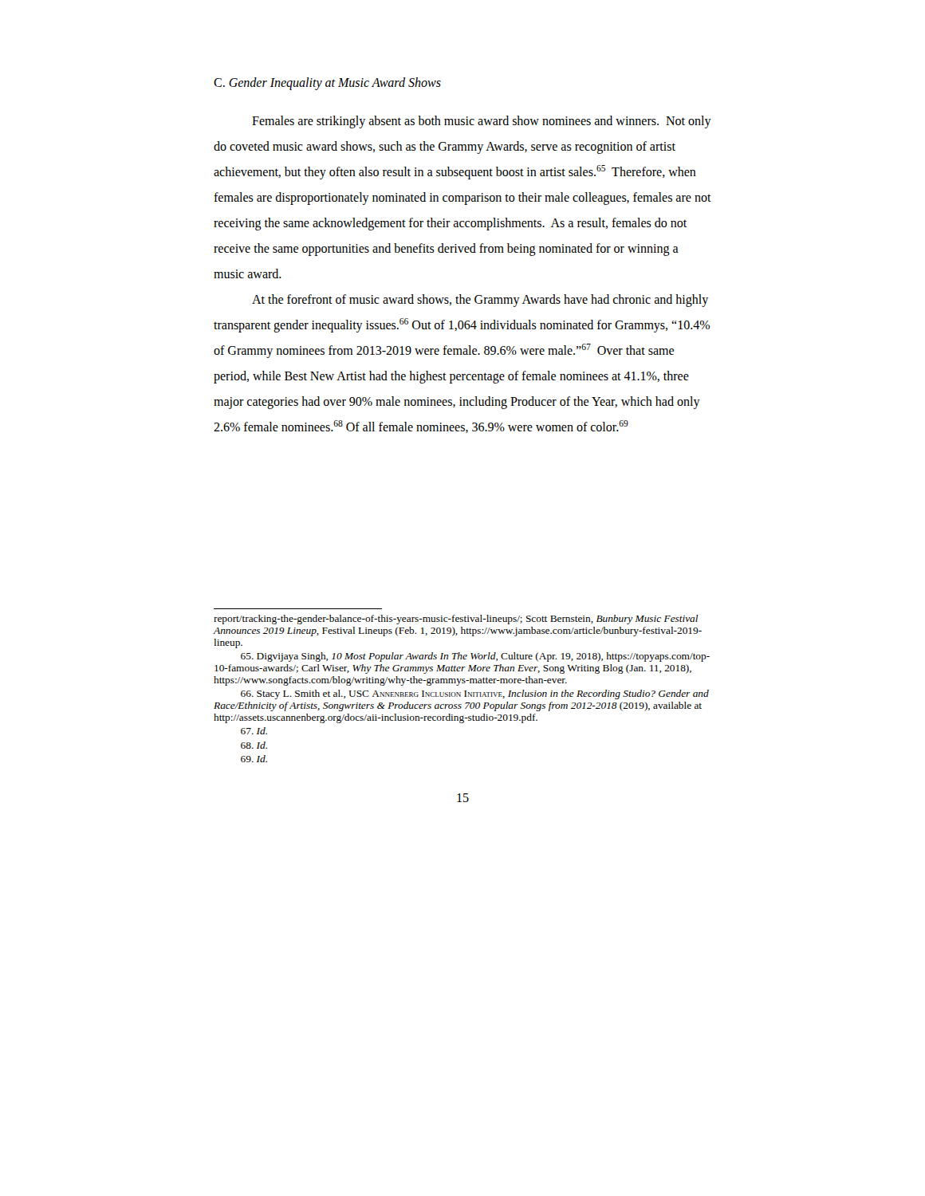C. Gender Inequality at Music Award Shows
Females are strikingly absent as both music award show nominees and winners. Not only do coveted music award shows, such as the Grammy Awards, serve as recognition of artist achievement, but they often also result in a subsequent boost in artist sales.65 Therefore, when females are disproportionately nominated in comparison to their male colleagues, females are not receiving the same acknowledgement for their accomplishments. As a result, females do not receive the same opportunities and benefits derived from being nominated for or winning a music award.
At the forefront of music award shows, the Grammy Awards have had chronic and highly transparent gender inequality issues.66 Out of 1,064 individuals nominated for Grammys, “10.4% of Grammy nominees from 2013-2019 were female. 89.6% were male.”67 Over that same period, while Best New Artist had the highest percentage of female nominees at 41.1%, three major categories had over 90% male nominees, including Producer of the Year, which had only 2.6% female nominees.68 Of all female nominees, 36.9% were women of color.69
report/tracking-the-gender-balance-of-this-years-music-festival-lineups/; Scott Bernstein, Bunbury Music Festival Announces 2019 Lineup, Festival Lineups (Feb. 1, 2019), https://www.jambase.com/article/bunbury-festival-2019-lineup.
65. Digvijaya Singh, 10 Most Popular Awards In The World, Culture (Apr. 19, 2018), https://topyaps.com/top-10-famous-awards/; Carl Wiser, Why The Grammys Matter More Than Ever, Song Writing Blog (Jan. 11, 2018), https://www.songfacts.com/blog/writing/why-the-grammys-matter-more-than-ever.
66. Stacy L. Smith et al., USC Annenberg Inclusion Initiative, Inclusion in the Recording Studio? Gender and Race/Ethnicity of Artists, Songwriters & Producers across 700 Popular Songs from 2012-2018 (2019), available at http://assets.uscannenberg.org/docs/aii-inclusion-recording-studio-2019.pdf.
67. Id.
68. Id.
69. Id.
15